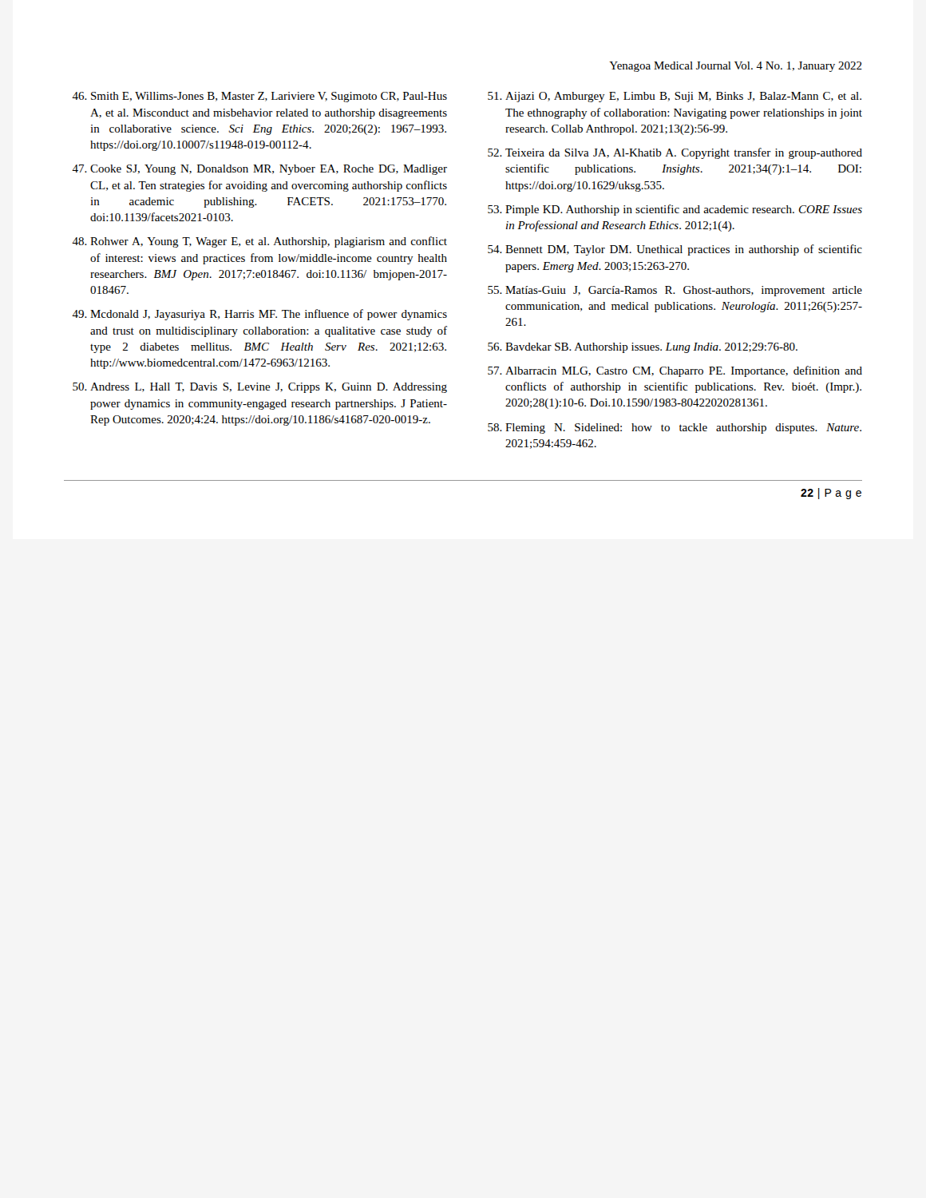Yenagoa Medical Journal Vol. 4 No. 1, January 2022
Smith E, Willims-Jones B, Master Z, Lariviere V, Sugimoto CR, Paul-Hus A, et al. Misconduct and misbehavior related to authorship disagreements in collaborative science. Sci Eng Ethics. 2020;26(2): 1967–1993. https://doi.org/10.10007/s11948-019-00112-4.
Cooke SJ, Young N, Donaldson MR, Nyboer EA, Roche DG, Madliger CL, et al. Ten strategies for avoiding and overcoming authorship conflicts in academic publishing. FACETS. 2021:1753–1770. doi:10.1139/facets2021-0103.
Rohwer A, Young T, Wager E, et al. Authorship, plagiarism and conflict of interest: views and practices from low/middle-income country health researchers. BMJ Open. 2017;7:e018467. doi:10.1136/ bmjopen-2017-018467.
Mcdonald J, Jayasuriya R, Harris MF. The influence of power dynamics and trust on multidisciplinary collaboration: a qualitative case study of type 2 diabetes mellitus. BMC Health Serv Res. 2021;12:63. http://www.biomedcentral.com/1472-6963/12163.
Andress L, Hall T, Davis S, Levine J, Cripps K, Guinn D. Addressing power dynamics in community-engaged research partnerships. J Patient-Rep Outcomes. 2020;4:24. https://doi.org/10.1186/s41687-020-0019-z.
Aijazi O, Amburgey E, Limbu B, Suji M, Binks J, Balaz-Mann C, et al. The ethnography of collaboration: Navigating power relationships in joint research. Collab Anthropol. 2021;13(2):56-99.
Teixeira da Silva JA, Al-Khatib A. Copyright transfer in group-authored scientific publications. Insights. 2021;34(7):1–14. DOI: https://doi.org/10.1629/uksg.535.
Pimple KD. Authorship in scientific and academic research. CORE Issues in Professional and Research Ethics. 2012;1(4).
Bennett DM, Taylor DM. Unethical practices in authorship of scientific papers. Emerg Med. 2003;15:263-270.
Matías-Guiu J, García-Ramos R. Ghost-authors, improvement article communication, and medical publications. Neurología. 2011;26(5):257-261.
Bavdekar SB. Authorship issues. Lung India. 2012;29:76-80.
Albarracin MLG, Castro CM, Chaparro PE. Importance, definition and conflicts of authorship in scientific publications. Rev. bioét. (Impr.). 2020;28(1):10-6. Doi.10.1590/1983-80422020281361.
Fleming N. Sidelined: how to tackle authorship disputes. Nature. 2021;594:459-462.
22 | P a g e